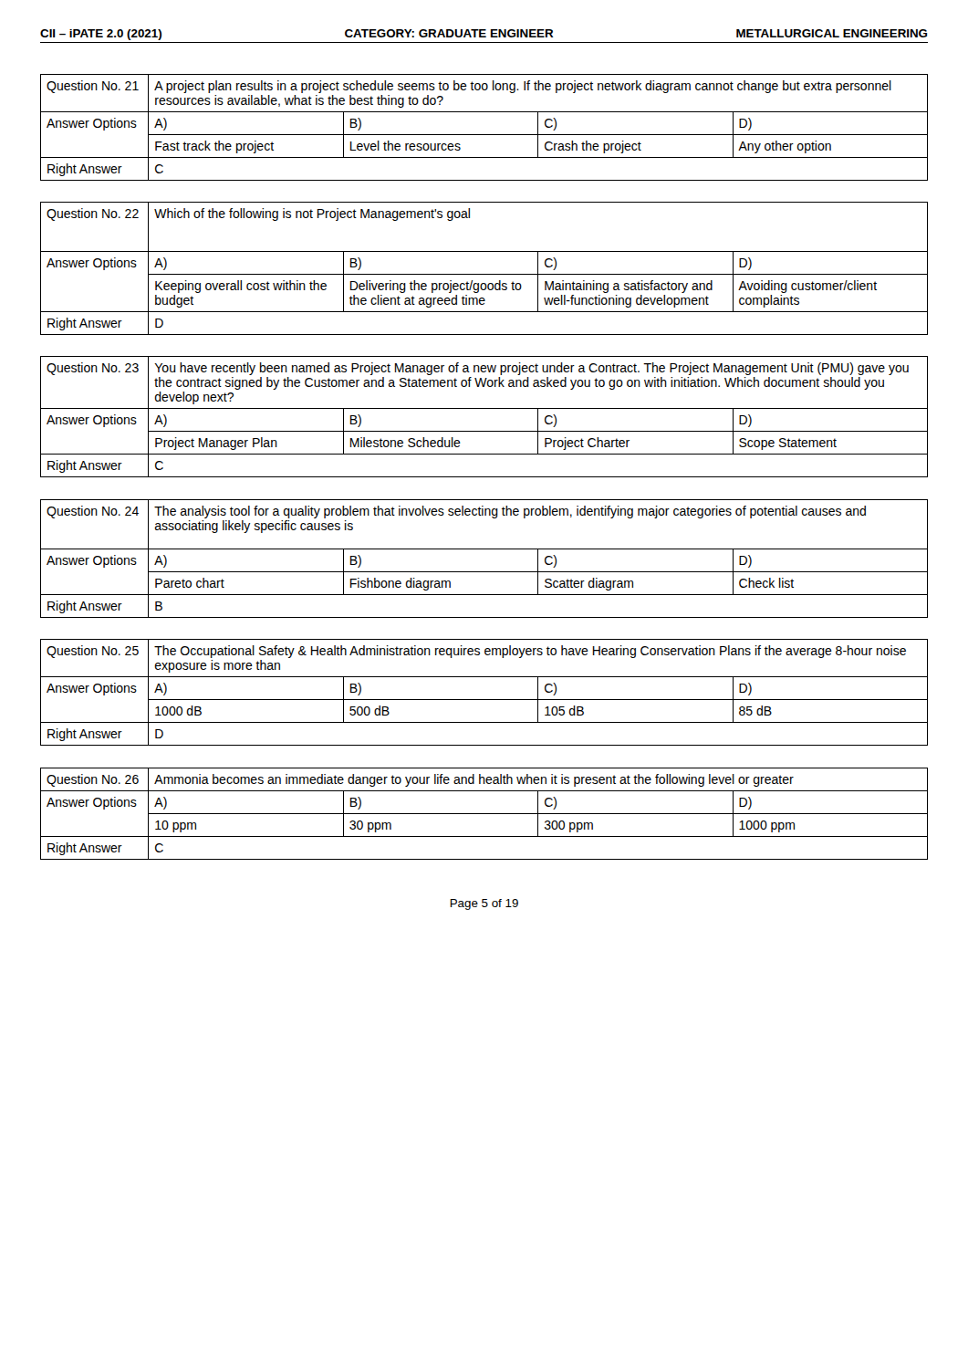CII – iPATE 2.0 (2021)
CATEGORY: GRADUATE ENGINEER
METALLURGICAL ENGINEERING
| Question No. 21 | A project plan results in a project schedule seems to be too long. If the project network diagram cannot change but extra personnel resources is available, what is the best thing to do? |
| Answer Options | A) | B) | C) | D) |
| Fast track the project | Level the resources | Crash the project | Any other option |
| Right Answer | C |
| Question No. 22 | Which of the following is not Project Management's goal |
| Answer Options | A) | B) | C) | D) |
| Keeping overall cost within the budget | Delivering the project/goods to the client at agreed time | Maintaining a satisfactory and well-functioning development | Avoiding customer/client complaints |
| Right Answer | D |
| Question No. 23 | You have recently been named as Project Manager of a new project under a Contract. The Project Management Unit (PMU) gave you the contract signed by the Customer and a Statement of Work and asked you to go on with initiation. Which document should you develop next? |
| Answer Options | A) | B) | C) | D) |
| Project Manager Plan | Milestone Schedule | Project Charter | Scope Statement |
| Right Answer | C |
| Question No. 24 | The analysis tool for a quality problem that involves selecting the problem, identifying major categories of potential causes and associating likely specific causes is |
| Answer Options | A) | B) | C) | D) |
| Pareto chart | Fishbone diagram | Scatter diagram | Check list |
| Right Answer | B |
| Question No. 25 | The Occupational Safety & Health Administration requires employers to have Hearing Conservation Plans if the average 8-hour noise exposure is more than |
| Answer Options | A) | B) | C) | D) |
| 1000 dB | 500 dB | 105 dB | 85 dB |
| Right Answer | D |
| Question No. 26 | Ammonia becomes an immediate danger to your life and health when it is present at the following level or greater |
| Answer Options | A) | B) | C) | D) |
| 10 ppm | 30 ppm | 300 ppm | 1000 ppm |
| Right Answer | C |
Page 5 of 19